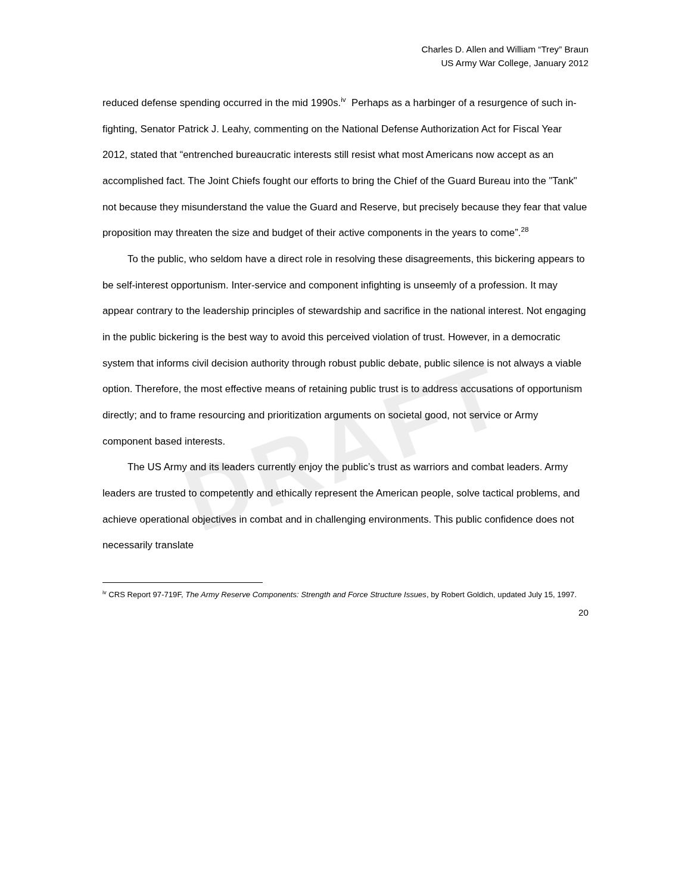DRAFT
Charles D. Allen and William “Trey” Braun
US Army War College, January 2012
reduced defense spending occurred in the mid 1990s.iv Perhaps as a harbinger of a resurgence of such in-fighting, Senator Patrick J. Leahy, commenting on the National Defense Authorization Act for Fiscal Year 2012, stated that “entrenched bureaucratic interests still resist what most Americans now accept as an accomplished fact. The Joint Chiefs fought our efforts to bring the Chief of the Guard Bureau into the "Tank" not because they misunderstand the value the Guard and Reserve, but precisely because they fear that value proposition may threaten the size and budget of their active components in the years to come”.28
To the public, who seldom have a direct role in resolving these disagreements, this bickering appears to be self-interest opportunism. Inter-service and component infighting is unseemly of a profession. It may appear contrary to the leadership principles of stewardship and sacrifice in the national interest. Not engaging in the public bickering is the best way to avoid this perceived violation of trust. However, in a democratic system that informs civil decision authority through robust public debate, public silence is not always a viable option. Therefore, the most effective means of retaining public trust is to address accusations of opportunism directly; and to frame resourcing and prioritization arguments on societal good, not service or Army component based interests.
The US Army and its leaders currently enjoy the public’s trust as warriors and combat leaders. Army leaders are trusted to competently and ethically represent the American people, solve tactical problems, and achieve operational objectives in combat and in challenging environments. This public confidence does not necessarily translate
iv CRS Report 97-719F, The Army Reserve Components: Strength and Force Structure Issues, by Robert Goldich, updated July 15, 1997.
20